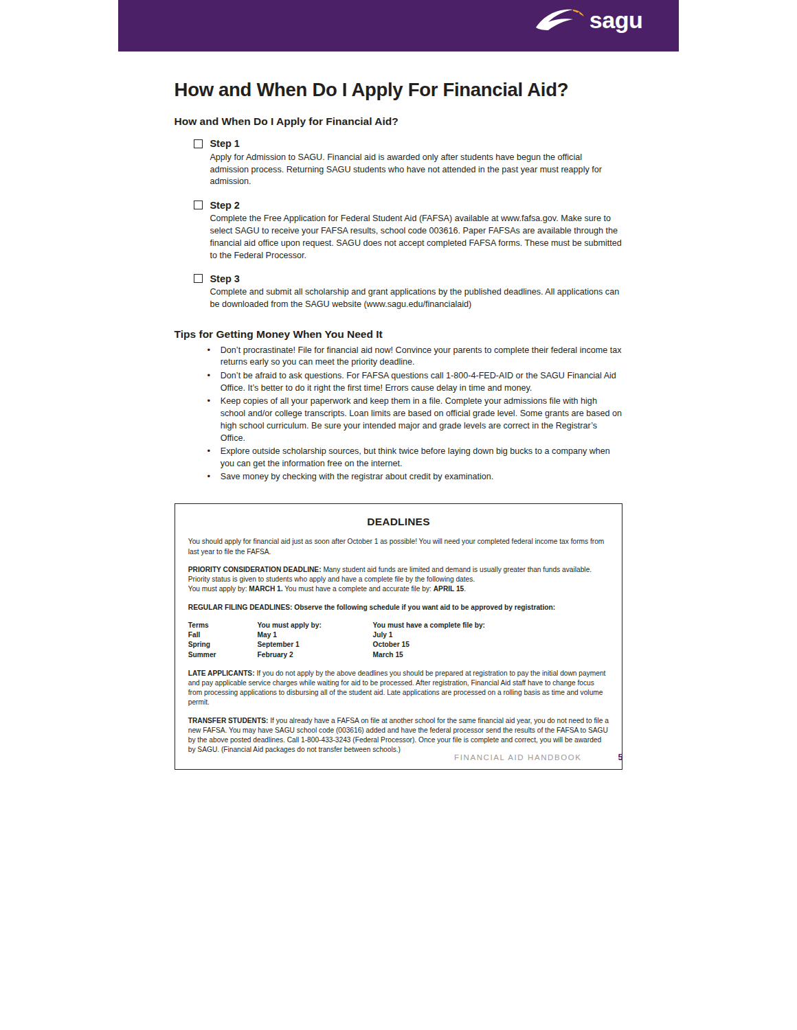sagu
How and When Do I Apply For Financial Aid?
How and When Do I Apply for Financial Aid?
Step 1
Apply for Admission to SAGU. Financial aid is awarded only after students have begun the official admission process. Returning SAGU students who have not attended in the past year must reapply for admission.
Step 2
Complete the Free Application for Federal Student Aid (FAFSA) available at www.fafsa.gov. Make sure to select SAGU to receive your FAFSA results, school code 003616. Paper FAFSAs are available through the financial aid office upon request. SAGU does not accept completed FAFSA forms. These must be submitted to the Federal Processor.
Step 3
Complete and submit all scholarship and grant applications by the published deadlines. All applications can be downloaded from the SAGU website (www.sagu.edu/financialaid)
Tips for Getting Money When You Need It
Don’t procrastinate! File for financial aid now! Convince your parents to complete their federal income tax returns early so you can meet the priority deadline.
Don’t be afraid to ask questions. For FAFSA questions call 1-800-4-FED-AID or the SAGU Financial Aid Office. It’s better to do it right the first time! Errors cause delay in time and money.
Keep copies of all your paperwork and keep them in a file. Complete your admissions file with high school and/or college transcripts. Loan limits are based on official grade level. Some grants are based on high school curriculum. Be sure your intended major and grade levels are correct in the Registrar’s Office.
Explore outside scholarship sources, but think twice before laying down big bucks to a company when you can get the information free on the internet.
Save money by checking with the registrar about credit by examination.
DEADLINES
You should apply for financial aid just as soon after October 1 as possible! You will need your completed federal income tax forms from last year to file the FAFSA.
PRIORITY CONSIDERATION DEADLINE: Many student aid funds are limited and demand is usually greater than funds available. Priority status is given to students who apply and have a complete file by the following dates.
You must apply by: MARCH 1. You must have a complete and accurate file by: APRIL 15.
REGULAR FILING DEADLINES: Observe the following schedule if you want aid to be approved by registration:
| Terms | You must apply by: | You must have a complete file by: |
| Fall | May 1 | July 1 |
| Spring | September 1 | October 15 |
| Summer | February 2 | March 15 |
LATE APPLICANTS: If you do not apply by the above deadlines you should be prepared at registration to pay the initial down payment and pay applicable service charges while waiting for aid to be processed. After registration, Financial Aid staff have to change focus from processing applications to disbursing all of the student aid. Late applications are processed on a rolling basis as time and volume permit.
TRANSFER STUDENTS: If you already have a FAFSA on file at another school for the same financial aid year, you do not need to file a new FAFSA. You may have SAGU school code (003616) added and have the federal processor send the results of the FAFSA to SAGU by the above posted deadlines. Call 1-800-433-3243 (Federal Processor). Once your file is complete and correct, you will be awarded by SAGU. (Financial Aid packages do not transfer between schools.)
FINANCIAL AID HANDBOOK 5